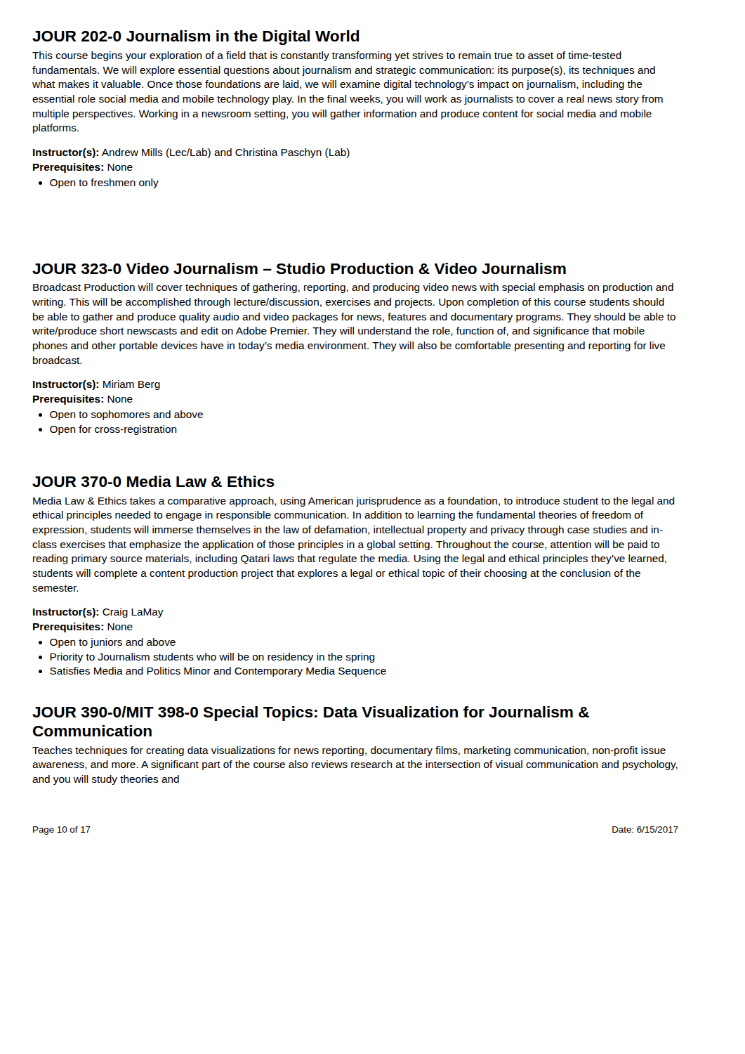JOUR 202-0 Journalism in the Digital World
This course begins your exploration of a field that is constantly transforming yet strives to remain true to asset of time-tested fundamentals. We will explore essential questions about journalism and strategic communication: its purpose(s), its techniques and what makes it valuable. Once those foundations are laid, we will examine digital technology’s impact on journalism, including the essential role social media and mobile technology play. In the final weeks, you will work as journalists to cover a real news story from multiple perspectives. Working in a newsroom setting, you will gather information and produce content for social media and mobile platforms.
Instructor(s): Andrew Mills (Lec/Lab) and Christina Paschyn (Lab)
Prerequisites: None
Open to freshmen only
JOUR 323-0 Video Journalism – Studio Production & Video Journalism
Broadcast Production will cover techniques of gathering, reporting, and producing video news with special emphasis on production and writing. This will be accomplished through lecture/discussion, exercises and projects. Upon completion of this course students should be able to gather and produce quality audio and video packages for news, features and documentary programs. They should be able to write/produce short newscasts and edit on Adobe Premier. They will understand the role, function of, and significance that mobile phones and other portable devices have in today’s media environment. They will also be comfortable presenting and reporting for live broadcast.
Instructor(s): Miriam Berg
Prerequisites: None
Open to sophomores and above
Open for cross-registration
JOUR 370-0 Media Law & Ethics
Media Law & Ethics takes a comparative approach, using American jurisprudence as a foundation, to introduce student to the legal and ethical principles needed to engage in responsible communication. In addition to learning the fundamental theories of freedom of expression, students will immerse themselves in the law of defamation, intellectual property and privacy through case studies and in-class exercises that emphasize the application of those principles in a global setting. Throughout the course, attention will be paid to reading primary source materials, including Qatari laws that regulate the media. Using the legal and ethical principles they’ve learned, students will complete a content production project that explores a legal or ethical topic of their choosing at the conclusion of the semester.
Instructor(s): Craig LaMay
Prerequisites: None
Open to juniors and above
Priority to Journalism students who will be on residency in the spring
Satisfies Media and Politics Minor and Contemporary Media Sequence
JOUR 390-0/MIT 398-0 Special Topics: Data Visualization for Journalism & Communication
Teaches techniques for creating data visualizations for news reporting, documentary films, marketing communication, non-profit issue awareness, and more. A significant part of the course also reviews research at the intersection of visual communication and psychology, and you will study theories and
Page 10 of 17 Date: 6/15/2017